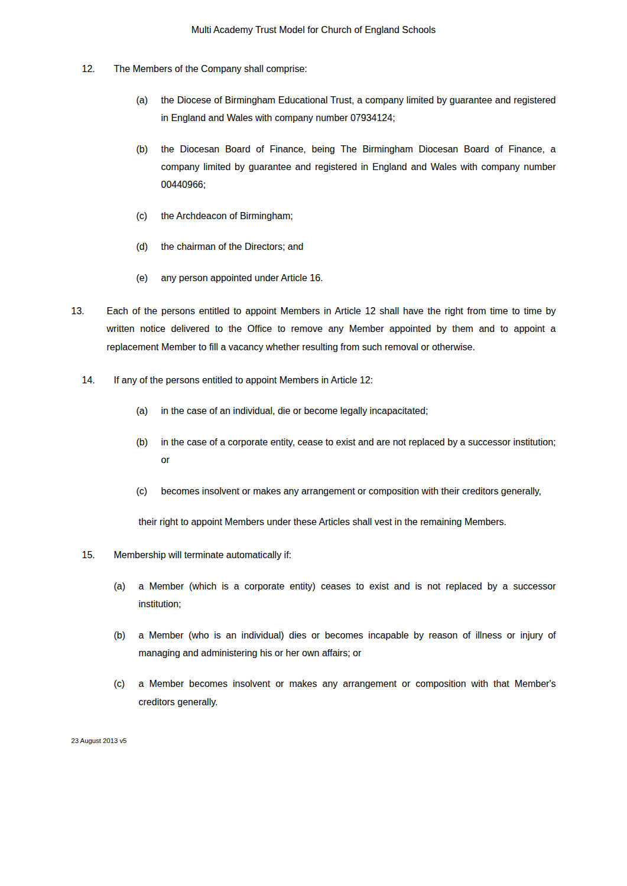Multi Academy Trust Model for Church of England Schools
12. The Members of the Company shall comprise:
(a) the Diocese of Birmingham Educational Trust, a company limited by guarantee and registered in England and Wales with company number 07934124;
(b) the Diocesan Board of Finance, being The Birmingham Diocesan Board of Finance, a company limited by guarantee and registered in England and Wales with company number 00440966;
(c) the Archdeacon of Birmingham;
(d) the chairman of the Directors; and
(e) any person appointed under Article 16.
13. Each of the persons entitled to appoint Members in Article 12 shall have the right from time to time by written notice delivered to the Office to remove any Member appointed by them and to appoint a replacement Member to fill a vacancy whether resulting from such removal or otherwise.
14. If any of the persons entitled to appoint Members in Article 12:
(a) in the case of an individual, die or become legally incapacitated;
(b) in the case of a corporate entity, cease to exist and are not replaced by a successor institution; or
(c) becomes insolvent or makes any arrangement or composition with their creditors generally,
their right to appoint Members under these Articles shall vest in the remaining Members.
15. Membership will terminate automatically if:
(a) a Member (which is a corporate entity) ceases to exist and is not replaced by a successor institution;
(b) a Member (who is an individual) dies or becomes incapable by reason of illness or injury of managing and administering his or her own affairs; or
(c) a Member becomes insolvent or makes any arrangement or composition with that Member's creditors generally.
23 August 2013 v5